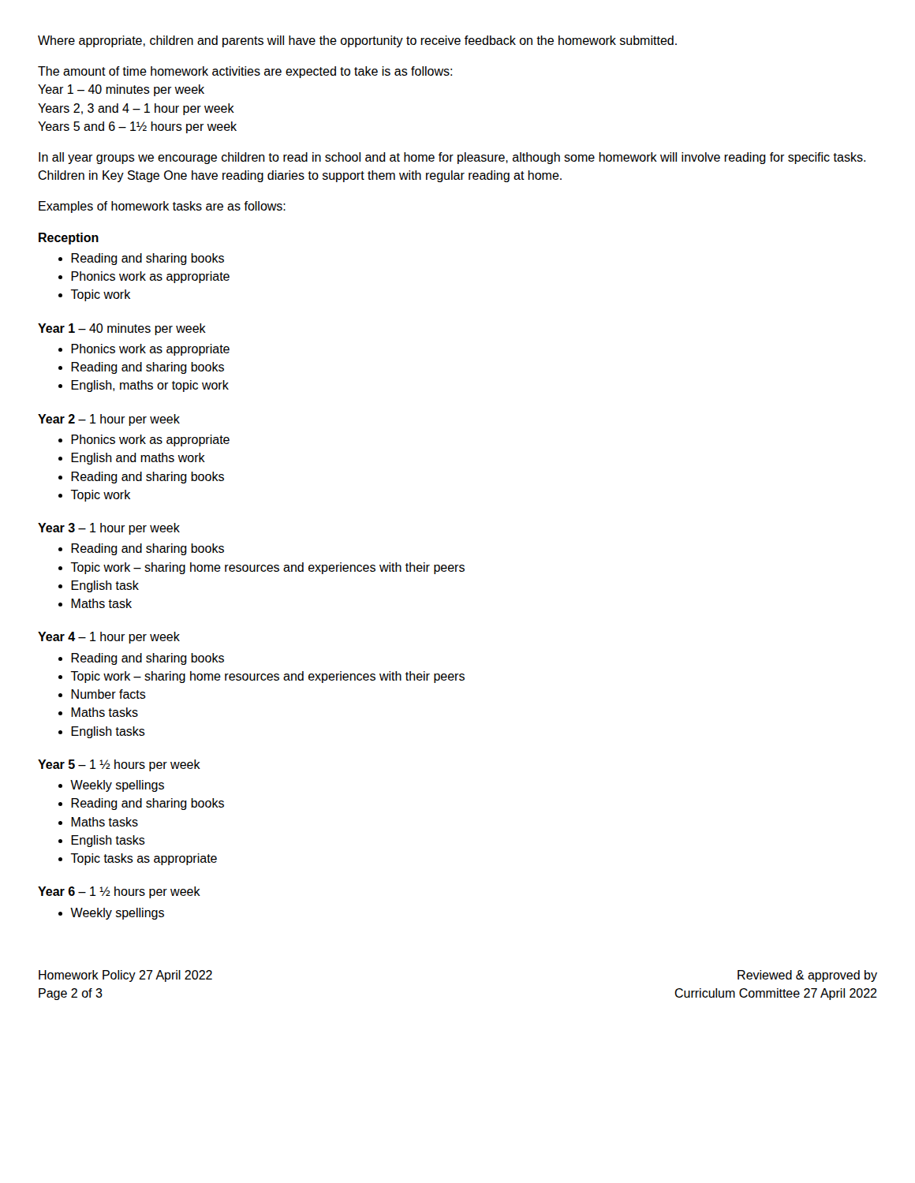Where appropriate, children and parents will have the opportunity to receive feedback on the homework submitted.
The amount of time homework activities are expected to take is as follows:
Year 1 – 40 minutes per week
Years 2, 3 and 4 – 1 hour per week
Years 5 and 6 – 1½ hours per week
In all year groups we encourage children to read in school and at home for pleasure, although some homework will involve reading for specific tasks. Children in Key Stage One have reading diaries to support them with regular reading at home.
Examples of homework tasks are as follows:
Reception
Reading and sharing books
Phonics work as appropriate
Topic work
Year 1 – 40 minutes per week
Phonics work as appropriate
Reading and sharing books
English, maths or topic work
Year 2 – 1 hour per week
Phonics work as appropriate
English and maths work
Reading and sharing books
Topic work
Year 3 – 1 hour per week
Reading and sharing books
Topic work – sharing home resources and experiences with their peers
English task
Maths task
Year 4 – 1 hour per week
Reading and sharing books
Topic work – sharing home resources and experiences with their peers
Number facts
Maths tasks
English tasks
Year 5 – 1 ½ hours per week
Weekly spellings
Reading and sharing books
Maths tasks
English tasks
Topic tasks as appropriate
Year 6 – 1 ½ hours per week
Weekly spellings
Homework Policy 27 April 2022
Page 2 of 3
Reviewed & approved by
Curriculum Committee 27 April 2022